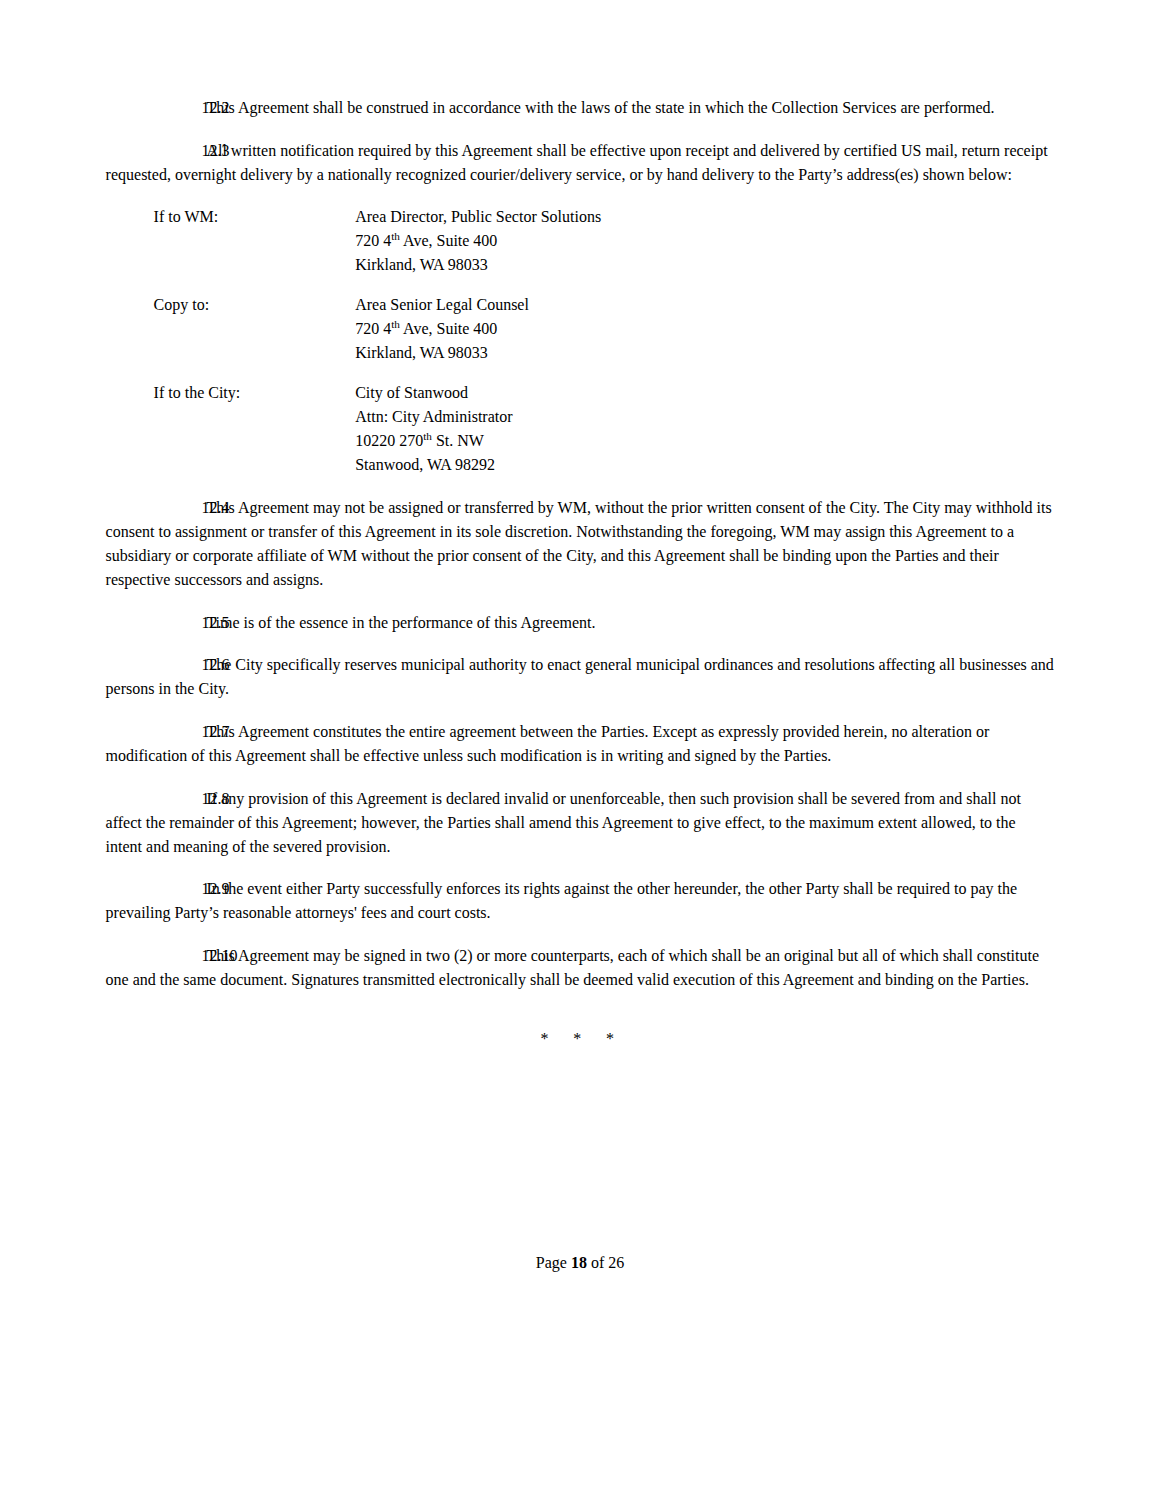12.2 This Agreement shall be construed in accordance with the laws of the state in which the Collection Services are performed.
12.3 All written notification required by this Agreement shall be effective upon receipt and delivered by certified US mail, return receipt requested, overnight delivery by a nationally recognized courier/delivery service, or by hand delivery to the Party’s address(es) shown below:
| If to WM: | Area Director, Public Sector Solutions 720 4 th Ave, Suite 400 Kirkland, WA 98033 |
| Copy to: | Area Senior Legal Counsel 720 4 th Ave, Suite 400 Kirkland, WA 98033 |
| If to the City: | City of Stanwood Attn: City Administrator 10220 270 th St. NW Stanwood, WA 98292 |
12.4 This Agreement may not be assigned or transferred by WM, without the prior written consent of the City. The City may withhold its consent to assignment or transfer of this Agreement in its sole discretion. Notwithstanding the foregoing, WM may assign this Agreement to a subsidiary or corporate affiliate of WM without the prior consent of the City, and this Agreement shall be binding upon the Parties and their respective successors and assigns.
12.5 Time is of the essence in the performance of this Agreement.
12.6 The City specifically reserves municipal authority to enact general municipal ordinances and resolutions affecting all businesses and persons in the City.
12.7 This Agreement constitutes the entire agreement between the Parties. Except as expressly provided herein, no alteration or modification of this Agreement shall be effective unless such modification is in writing and signed by the Parties.
12.8 If any provision of this Agreement is declared invalid or unenforceable, then such provision shall be severed from and shall not affect the remainder of this Agreement; however, the Parties shall amend this Agreement to give effect, to the maximum extent allowed, to the intent and meaning of the severed provision.
12.9 In the event either Party successfully enforces its rights against the other hereunder, the other Party shall be required to pay the prevailing Party’s reasonable attorneys' fees and court costs.
12.10 This Agreement may be signed in two (2) or more counterparts, each of which shall be an original but all of which shall constitute one and the same document. Signatures transmitted electronically shall be deemed valid execution of this Agreement and binding on the Parties.
* * *
Page 18 of 26